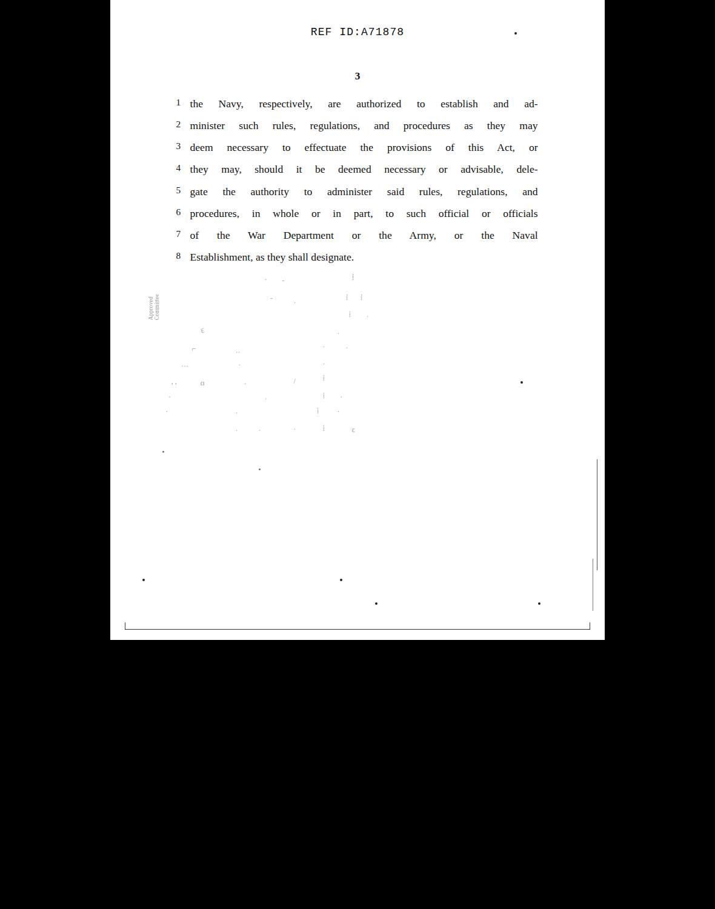REF ID:A71878
3
the Navy, respectively, are authorized to establish and ad-
minister such rules, regulations, and procedures as they may
deem necessary to effectuate the provisions of this Act, or
they may, should it be deemed necessary or advisable, dele-
gate the authority to administer said rules, regulations, and
procedures, in whole or in part, to such official or officials
of the War Department or the Army, or the Naval
Establishment, as they shall designate.
Approved
Committee · - ⁞ - · ⁞ ⁞ ⁞ · ɛ · ⌐ ·· · · ··· · · , , ɑ · / ⁞ · · ⁞ · · · ⁞ · · · · ⁞ ɛ